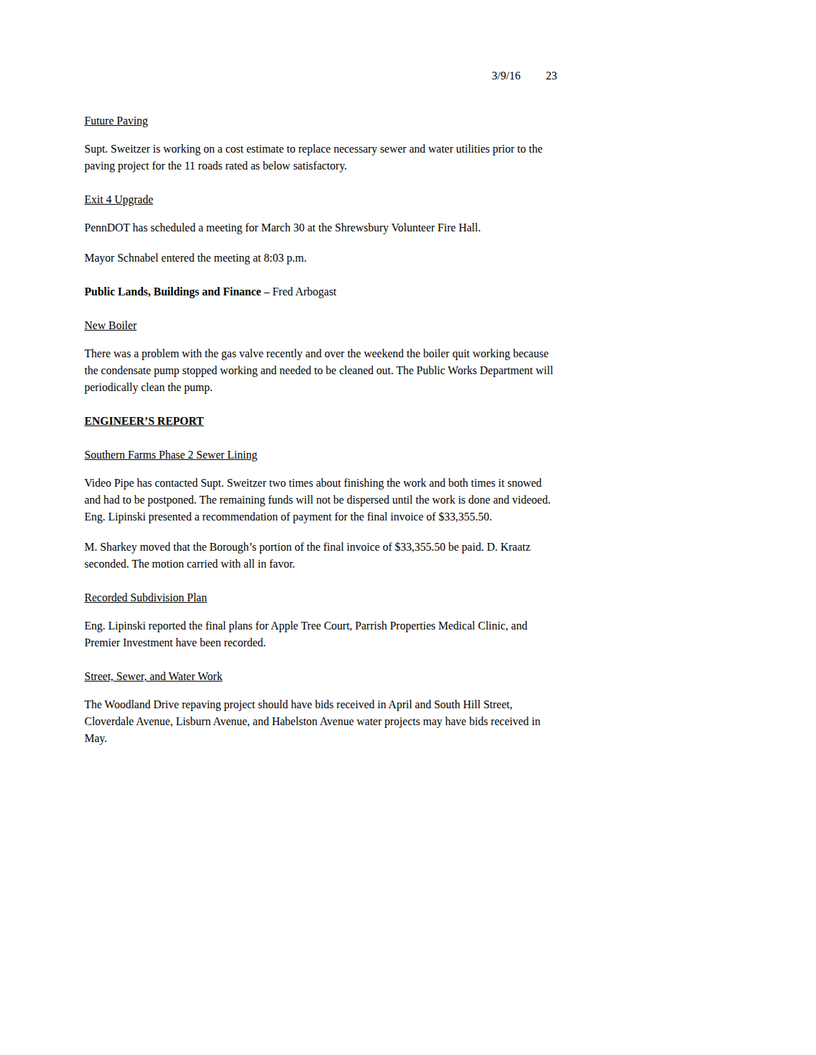3/9/16 23
Future Paving
Supt. Sweitzer is working on a cost estimate to replace necessary sewer and water utilities prior to the paving project for the 11 roads rated as below satisfactory.
Exit 4 Upgrade
PennDOT has scheduled a meeting for March 30 at the Shrewsbury Volunteer Fire Hall.
Mayor Schnabel entered the meeting at 8:03 p.m.
Public Lands, Buildings and Finance – Fred Arbogast
New Boiler
There was a problem with the gas valve recently and over the weekend the boiler quit working because the condensate pump stopped working and needed to be cleaned out. The Public Works Department will periodically clean the pump.
ENGINEER’S REPORT
Southern Farms Phase 2 Sewer Lining
Video Pipe has contacted Supt. Sweitzer two times about finishing the work and both times it snowed and had to be postponed. The remaining funds will not be dispersed until the work is done and videoed. Eng. Lipinski presented a recommendation of payment for the final invoice of $33,355.50.
M. Sharkey moved that the Borough’s portion of the final invoice of $33,355.50 be paid. D. Kraatz seconded. The motion carried with all in favor.
Recorded Subdivision Plan
Eng. Lipinski reported the final plans for Apple Tree Court, Parrish Properties Medical Clinic, and Premier Investment have been recorded.
Street, Sewer, and Water Work
The Woodland Drive repaving project should have bids received in April and South Hill Street, Cloverdale Avenue, Lisburn Avenue, and Habelston Avenue water projects may have bids received in May.